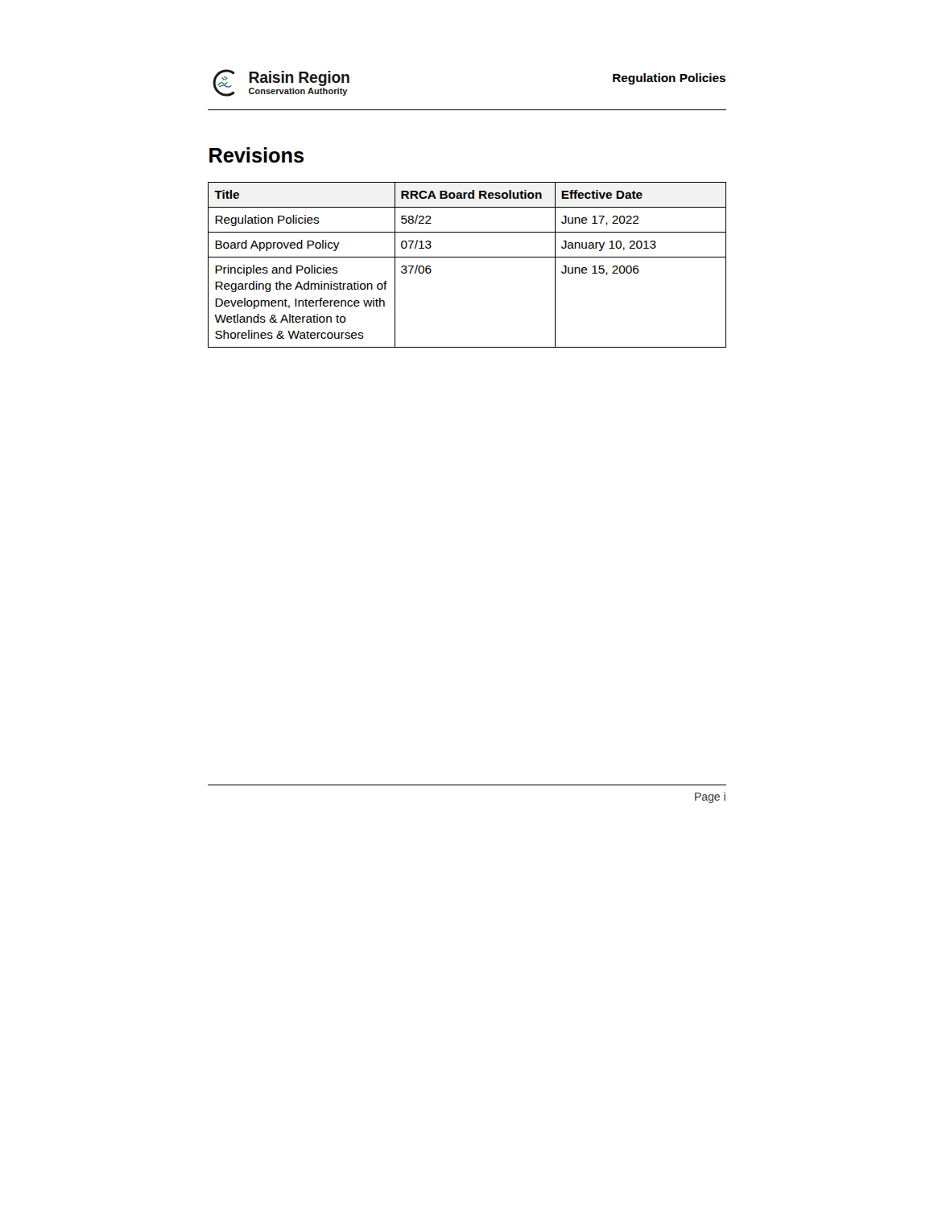Raisin Region
Conservation Authority
Regulation Policies
Revisions
| Title | RRCA Board Resolution | Effective Date |
| --- | --- | --- |
| Regulation Policies | 58/22 | June 17, 2022 |
| Board Approved Policy | 07/13 | January 10, 2013 |
| Principles and Policies Regarding the Administration of Development, Interference with Wetlands & Alteration to Shorelines & Watercourses | 37/06 | June 15, 2006 |
Page i